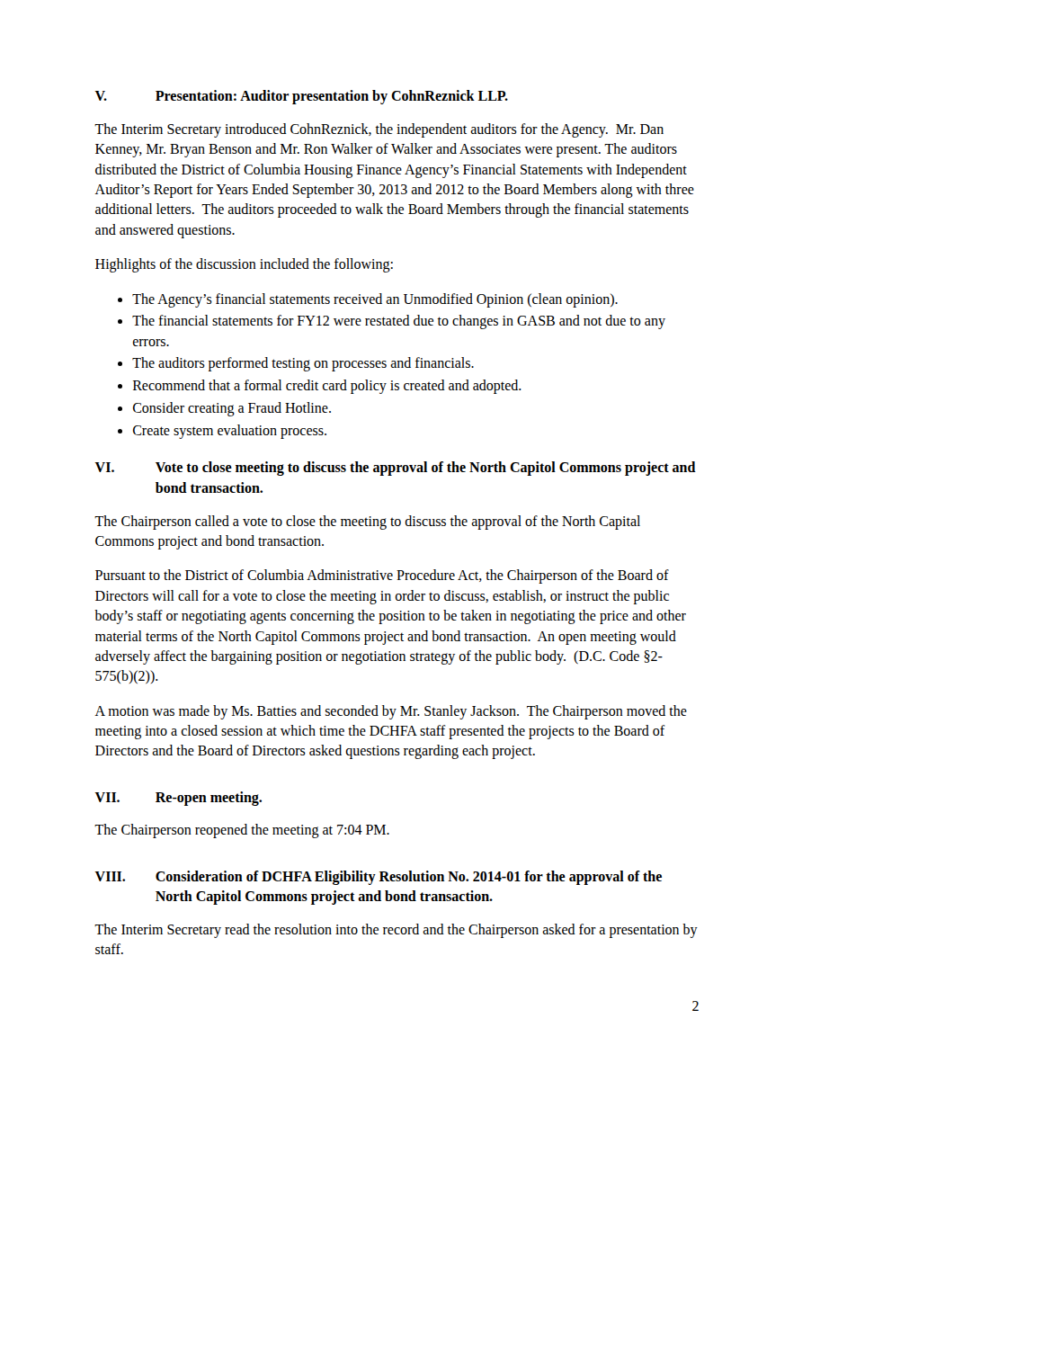V. Presentation: Auditor presentation by CohnReznick LLP.
The Interim Secretary introduced CohnReznick, the independent auditors for the Agency. Mr. Dan Kenney, Mr. Bryan Benson and Mr. Ron Walker of Walker and Associates were present. The auditors distributed the District of Columbia Housing Finance Agency’s Financial Statements with Independent Auditor’s Report for Years Ended September 30, 2013 and 2012 to the Board Members along with three additional letters. The auditors proceeded to walk the Board Members through the financial statements and answered questions.
Highlights of the discussion included the following:
The Agency’s financial statements received an Unmodified Opinion (clean opinion).
The financial statements for FY12 were restated due to changes in GASB and not due to any errors.
The auditors performed testing on processes and financials.
Recommend that a formal credit card policy is created and adopted.
Consider creating a Fraud Hotline.
Create system evaluation process.
VI. Vote to close meeting to discuss the approval of the North Capitol Commons project and bond transaction.
The Chairperson called a vote to close the meeting to discuss the approval of the North Capital Commons project and bond transaction.
Pursuant to the District of Columbia Administrative Procedure Act, the Chairperson of the Board of Directors will call for a vote to close the meeting in order to discuss, establish, or instruct the public body’s staff or negotiating agents concerning the position to be taken in negotiating the price and other material terms of the North Capitol Commons project and bond transaction. An open meeting would adversely affect the bargaining position or negotiation strategy of the public body. (D.C. Code §2-575(b)(2)).
A motion was made by Ms. Batties and seconded by Mr. Stanley Jackson. The Chairperson moved the meeting into a closed session at which time the DCHFA staff presented the projects to the Board of Directors and the Board of Directors asked questions regarding each project.
VII. Re-open meeting.
The Chairperson reopened the meeting at 7:04 PM.
VIII. Consideration of DCHFA Eligibility Resolution No. 2014-01 for the approval of the North Capitol Commons project and bond transaction.
The Interim Secretary read the resolution into the record and the Chairperson asked for a presentation by staff.
2